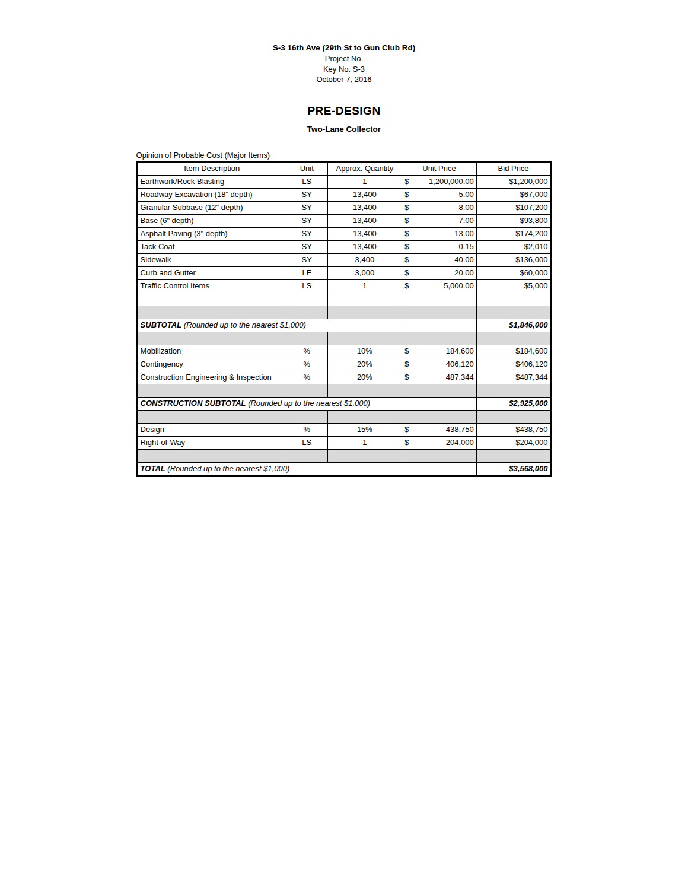S-3 16th Ave (29th St to Gun Club Rd)
Project No.
Key No. S-3
October 7, 2016
PRE-DESIGN
Two-Lane Collector
Opinion of Probable Cost (Major Items)
| Item Description | Unit | Approx. Quantity | Unit Price | Bid Price |
| --- | --- | --- | --- | --- |
| Earthwork/Rock Blasting | LS | 1 | $ 1,200,000.00 | $1,200,000 |
| Roadway Excavation (18" depth) | SY | 13,400 | $ 5.00 | $67,000 |
| Granular Subbase (12" depth) | SY | 13,400 | $ 8.00 | $107,200 |
| Base (6" depth) | SY | 13,400 | $ 7.00 | $93,800 |
| Asphalt Paving (3" depth) | SY | 13,400 | $ 13.00 | $174,200 |
| Tack Coat | SY | 13,400 | $ 0.15 | $2,010 |
| Sidewalk | SY | 3,400 | $ 40.00 | $136,000 |
| Curb and Gutter | LF | 3,000 | $ 20.00 | $60,000 |
| Traffic Control Items | LS | 1 | $ 5,000.00 | $5,000 |
| SUBTOTAL (Rounded up to the nearest $1,000) | $1,846,000 |
| Mobilization | % | 10% | $ 184,600 | $184,600 |
| Contingency | % | 20% | $ 406,120 | $406,120 |
| Construction Engineering & Inspection | % | 20% | $ 487,344 | $487,344 |
| CONSTRUCTION SUBTOTAL (Rounded up to the nearest $1,000) | $2,925,000 |
| Design | % | 15% | $ 438,750 | $438,750 |
| Right-of-Way | LS | 1 | $ 204,000 | $204,000 |
| TOTAL (Rounded up to the nearest $1,000) | $3,568,000 |